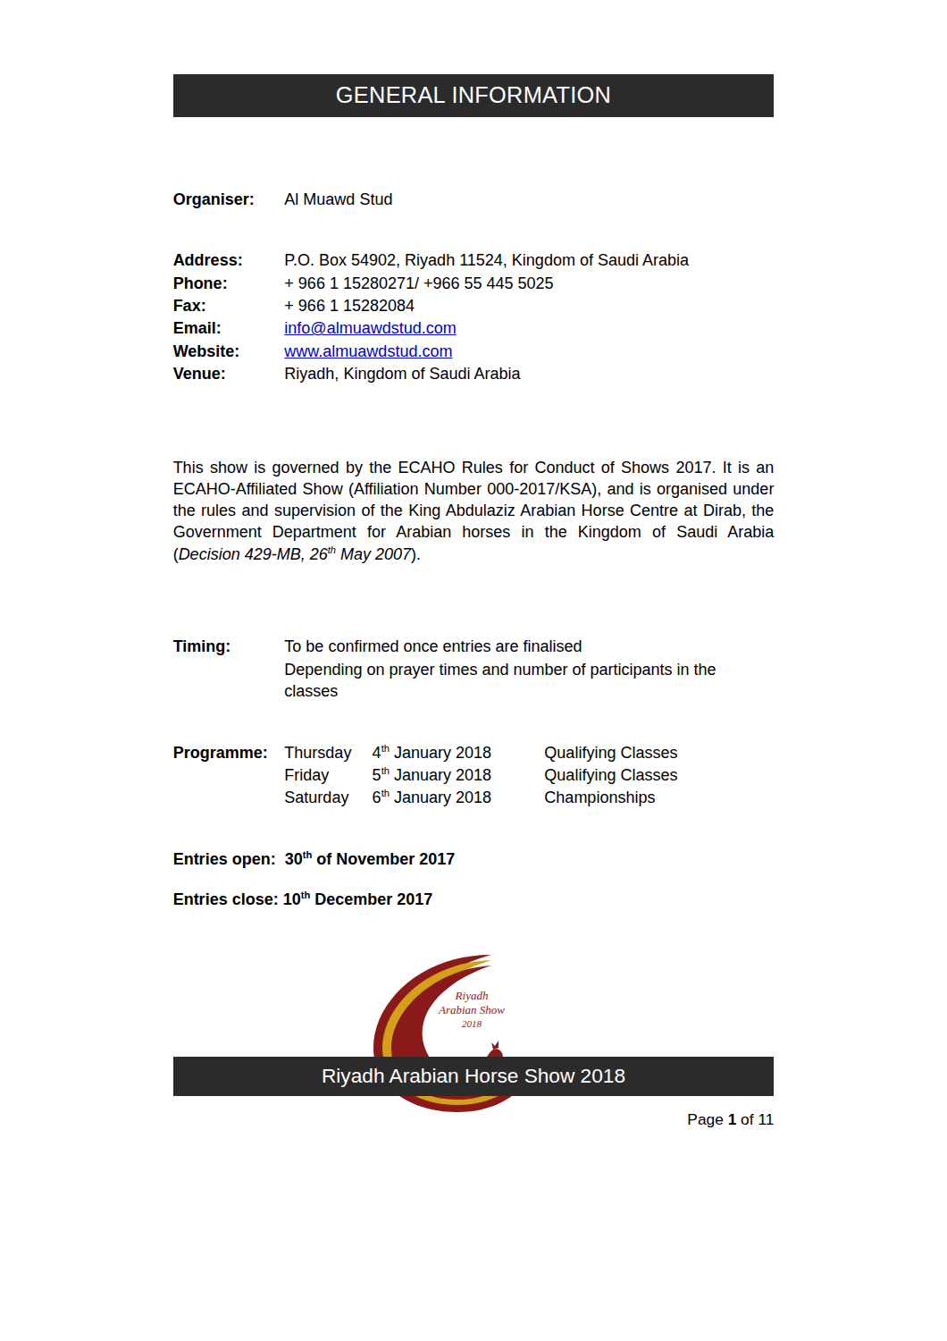GENERAL INFORMATION
| Organiser: | Al Muawd Stud |
| Address: | P.O. Box 54902, Riyadh 11524, Kingdom of Saudi Arabia |
| Phone: | + 966 1 15280271/ +966 55 445 5025 |
| Fax: | + 966 1 15282084 |
| Email: | info@almuawdstud.com |
| Website: | www.almuawdstud.com |
| Venue: | Riyadh, Kingdom of Saudi Arabia |
This show is governed by the ECAHO Rules for Conduct of Shows 2017. It is an ECAHO-Affiliated Show (Affiliation Number 000-2017/KSA), and is organised under the rules and supervision of the King Abdulaziz Arabian Horse Centre at Dirab, the Government Department for Arabian horses in the Kingdom of Saudi Arabia (Decision 429-MB, 26th May 2007).
| Timing: | To be confirmed once entries are finalised |
| | Depending on prayer times and number of participants in the classes |
| Programme: | Thursday | 4 th January 2018 | Qualifying Classes |
| | Friday | 5 th January 2018 | Qualifying Classes |
| | Saturday | 6 th January 2018 | Championships |
Entries open: 30th of November 2017
Entries close: 10th December 2017
Riyadh Arabian Show 2018
Riyadh Arabian Horse Show 2018
Page 1 of 11